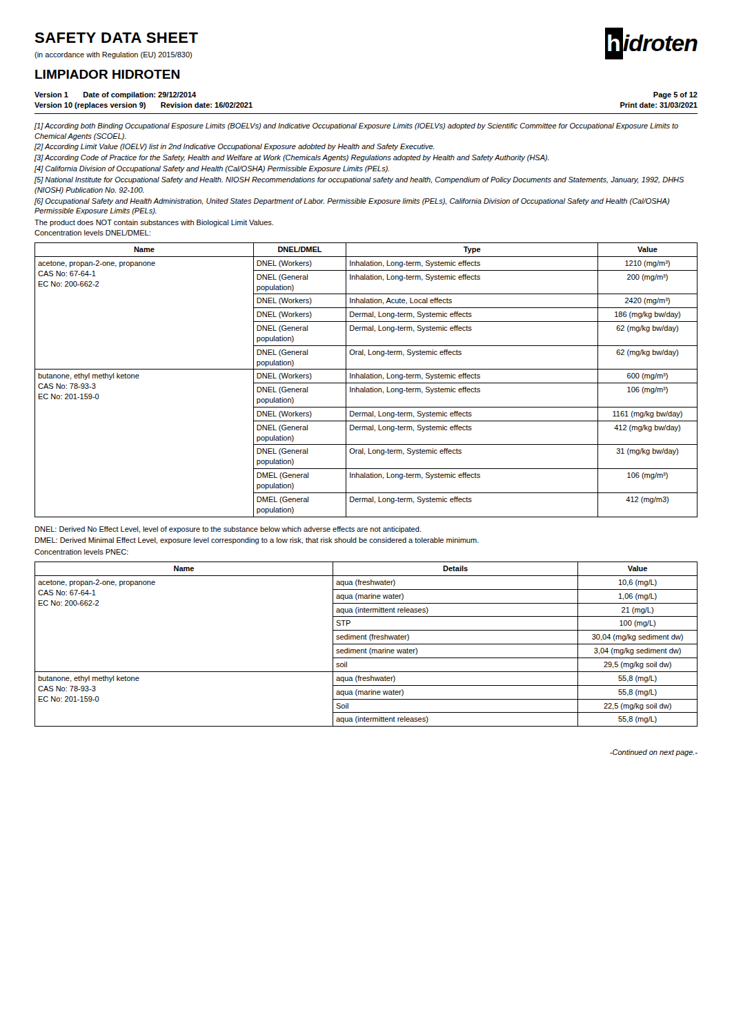SAFETY DATA SHEET
(in accordance with Regulation (EU) 2015/830)
LIMPIADOR HIDROTEN
hidroten
| Version 1 Date of compilation: 29/12/2014 | Page 5 of 12 |
| Version 10 (replaces version 9) Revision date: 16/02/2021 | Print date: 31/03/2021 |
[1] According both Binding Occupational Esposure Limits (BOELVs) and Indicative Occupational Exposure Limits (IOELVs) adopted by Scientific Committee for Occupational Exposure Limits to Chemical Agents (SCOEL).
[2] According Limit Value (IOELV) list in 2nd Indicative Occupational Exposure adobted by Health and Safety Executive.
[3] According Code of Practice for the Safety, Health and Welfare at Work (Chemicals Agents) Regulations adopted by Health and Safety Authority (HSA).
[4] California Division of Occupational Safety and Health (Cal/OSHA) Permissible Exposure Limits (PELs).
[5] National Institute for Occupational Safety and Health. NIOSH Recommendations for occupational safety and health, Compendium of Policy Documents and Statements, January, 1992, DHHS (NIOSH) Publication No. 92-100.
[6] Occupational Safety and Health Administration, United States Department of Labor. Permissible Exposure limits (PELs), California Division of Occupational Safety and Health (Cal/OSHA) Permissible Exposure Limits (PELs).
The product does NOT contain substances with Biological Limit Values.
Concentration levels DNEL/DMEL:
| Name | DNEL/DMEL | Type | Value |
| --- | --- | --- | --- |
| acetone, propan-2-one, propanone CAS No: 67-64-1 EC No: 200-662-2 | DNEL (Workers) | Inhalation, Long-term, Systemic effects | 1210 (mg/m³) |
| DNEL (General population) | Inhalation, Long-term, Systemic effects | 200 (mg/m³) |
| DNEL (Workers) | Inhalation, Acute, Local effects | 2420 (mg/m³) |
| DNEL (Workers) | Dermal, Long-term, Systemic effects | 186 (mg/kg bw/day) |
| DNEL (General population) | Dermal, Long-term, Systemic effects | 62 (mg/kg bw/day) |
| DNEL (General population) | Oral, Long-term, Systemic effects | 62 (mg/kg bw/day) |
| butanone, ethyl methyl ketone CAS No: 78-93-3 EC No: 201-159-0 | DNEL (Workers) | Inhalation, Long-term, Systemic effects | 600 (mg/m³) |
| DNEL (General population) | Inhalation, Long-term, Systemic effects | 106 (mg/m³) |
| DNEL (Workers) | Dermal, Long-term, Systemic effects | 1161 (mg/kg bw/day) |
| DNEL (General population) | Dermal, Long-term, Systemic effects | 412 (mg/kg bw/day) |
| DNEL (General population) | Oral, Long-term, Systemic effects | 31 (mg/kg bw/day) |
| DMEL (General population) | Inhalation, Long-term, Systemic effects | 106 (mg/m³) |
| DMEL (General population) | Dermal, Long-term, Systemic effects | 412 (mg/m3) |
DNEL: Derived No Effect Level, level of exposure to the substance below which adverse effects are not anticipated.
DMEL: Derived Minimal Effect Level, exposure level corresponding to a low risk, that risk should be considered a tolerable minimum.
Concentration levels PNEC:
| Name | Details | Value |
| --- | --- | --- |
| acetone, propan-2-one, propanone CAS No: 67-64-1 EC No: 200-662-2 | aqua (freshwater) | 10,6 (mg/L) |
| aqua (marine water) | 1,06 (mg/L) |
| aqua (intermittent releases) | 21 (mg/L) |
| STP | 100 (mg/L) |
| sediment (freshwater) | 30,04 (mg/kg sediment dw) |
| sediment (marine water) | 3,04 (mg/kg sediment dw) |
| soil | 29,5 (mg/kg soil dw) |
| butanone, ethyl methyl ketone CAS No: 78-93-3 EC No: 201-159-0 | aqua (freshwater) | 55,8 (mg/L) |
| aqua (marine water) | 55,8 (mg/L) |
| Soil | 22,5 (mg/kg soil dw) |
| aqua (intermittent releases) | 55,8 (mg/L) |
-Continued on next page.-